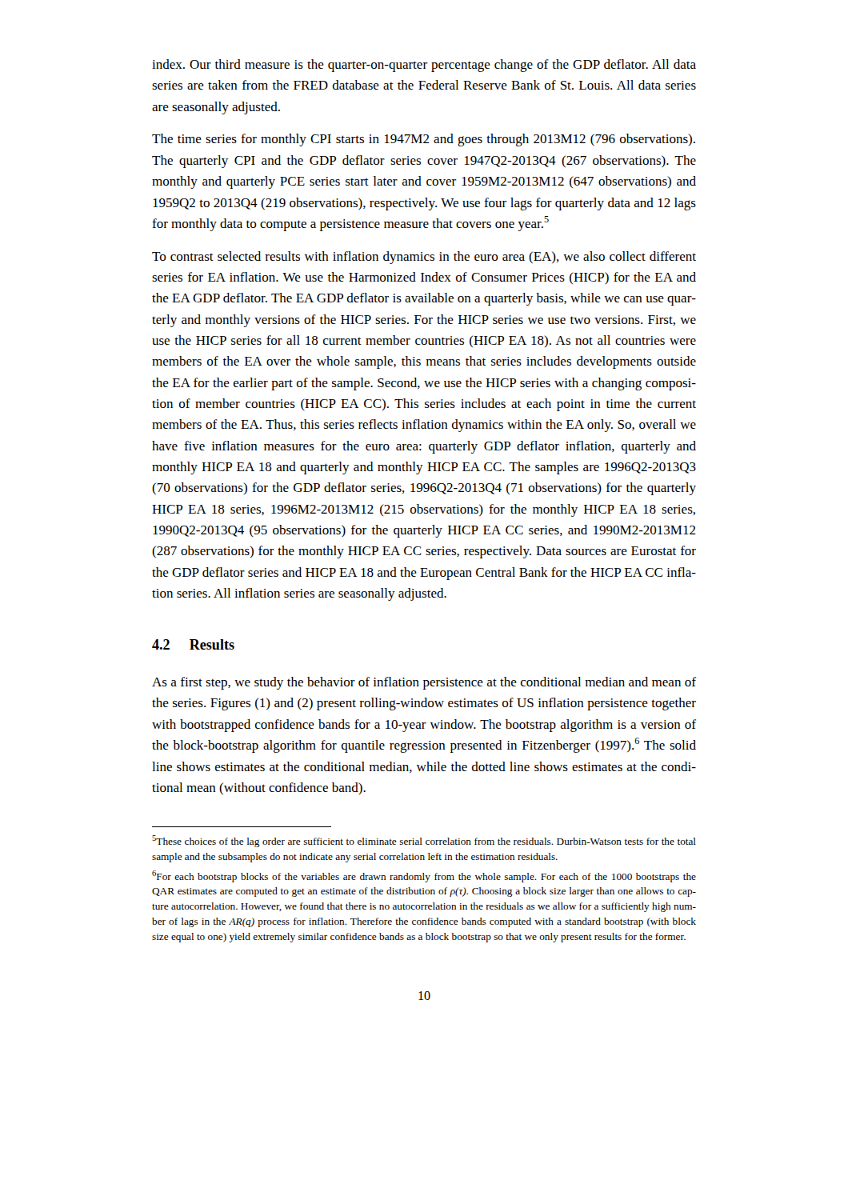index. Our third measure is the quarter-on-quarter percentage change of the GDP deflator. All data series are taken from the FRED database at the Federal Reserve Bank of St. Louis. All data series are seasonally adjusted.
The time series for monthly CPI starts in 1947M2 and goes through 2013M12 (796 observations). The quarterly CPI and the GDP deflator series cover 1947Q2-2013Q4 (267 observations). The monthly and quarterly PCE series start later and cover 1959M2-2013M12 (647 observations) and 1959Q2 to 2013Q4 (219 observations), respectively. We use four lags for quarterly data and 12 lags for monthly data to compute a persistence measure that covers one year.5
To contrast selected results with inflation dynamics in the euro area (EA), we also collect different series for EA inflation. We use the Harmonized Index of Consumer Prices (HICP) for the EA and the EA GDP deflator. The EA GDP deflator is available on a quarterly basis, while we can use quarterly and monthly versions of the HICP series. For the HICP series we use two versions. First, we use the HICP series for all 18 current member countries (HICP EA 18). As not all countries were members of the EA over the whole sample, this means that series includes developments outside the EA for the earlier part of the sample. Second, we use the HICP series with a changing composition of member countries (HICP EA CC). This series includes at each point in time the current members of the EA. Thus, this series reflects inflation dynamics within the EA only. So, overall we have five inflation measures for the euro area: quarterly GDP deflator inflation, quarterly and monthly HICP EA 18 and quarterly and monthly HICP EA CC. The samples are 1996Q2-2013Q3 (70 observations) for the GDP deflator series, 1996Q2-2013Q4 (71 observations) for the quarterly HICP EA 18 series, 1996M2-2013M12 (215 observations) for the monthly HICP EA 18 series, 1990Q2-2013Q4 (95 observations) for the quarterly HICP EA CC series, and 1990M2-2013M12 (287 observations) for the monthly HICP EA CC series, respectively. Data sources are Eurostat for the GDP deflator series and HICP EA 18 and the European Central Bank for the HICP EA CC inflation series. All inflation series are seasonally adjusted.
4.2 Results
As a first step, we study the behavior of inflation persistence at the conditional median and mean of the series. Figures (1) and (2) present rolling-window estimates of US inflation persistence together with bootstrapped confidence bands for a 10-year window. The bootstrap algorithm is a version of the block-bootstrap algorithm for quantile regression presented in Fitzenberger (1997).6 The solid line shows estimates at the conditional median, while the dotted line shows estimates at the conditional mean (without confidence band).
5These choices of the lag order are sufficient to eliminate serial correlation from the residuals. Durbin-Watson tests for the total sample and the subsamples do not indicate any serial correlation left in the estimation residuals.
6For each bootstrap blocks of the variables are drawn randomly from the whole sample. For each of the 1000 bootstraps the QAR estimates are computed to get an estimate of the distribution of ρ(τ). Choosing a block size larger than one allows to capture autocorrelation. However, we found that there is no autocorrelation in the residuals as we allow for a sufficiently high number of lags in the AR(q) process for inflation. Therefore the confidence bands computed with a standard bootstrap (with block size equal to one) yield extremely similar confidence bands as a block bootstrap so that we only present results for the former.
10